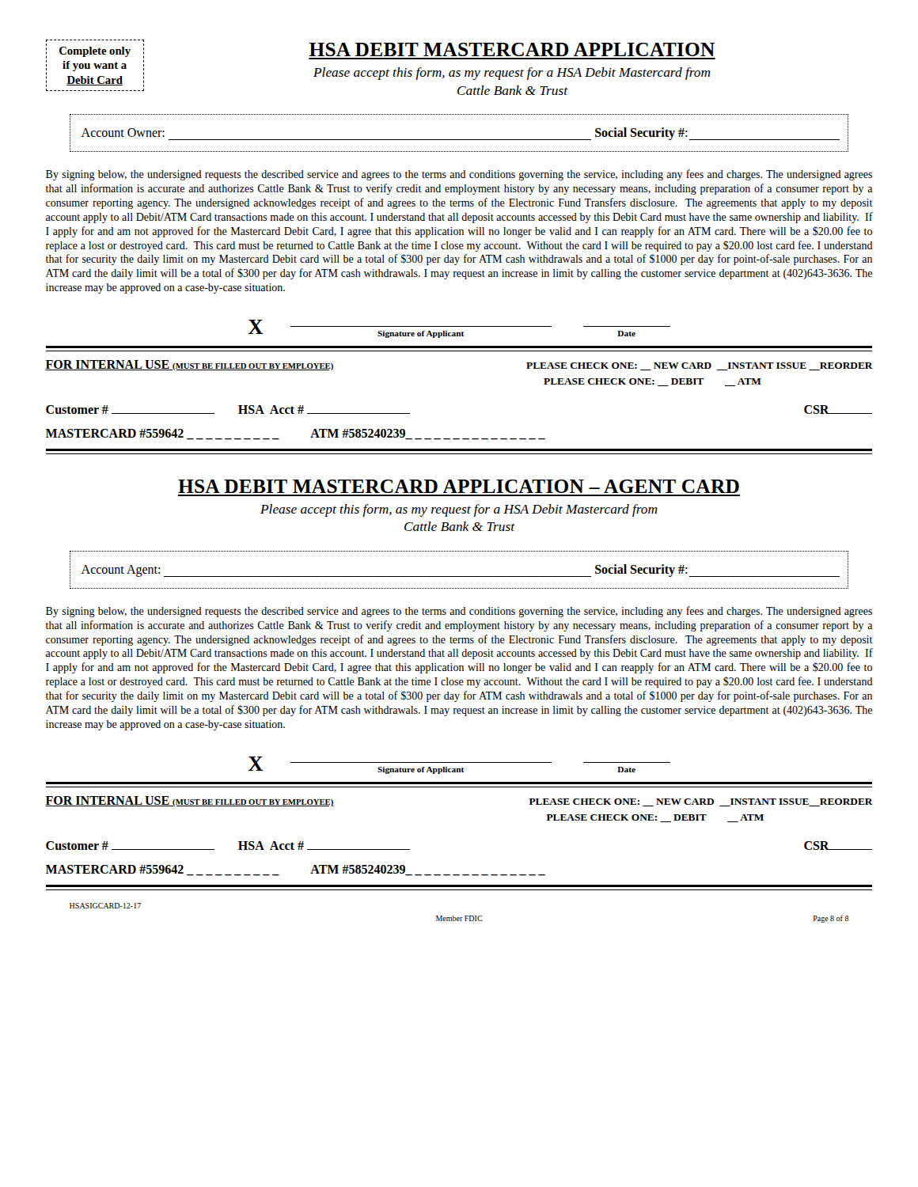Complete only
if you want a
Debit Card
HSA DEBIT MASTERCARD APPLICATION
Please accept this form, as my request for a HSA Debit Mastercard from
Cattle Bank & Trust
Account Owner: Social Security #:
By signing below, the undersigned requests the described service and agrees to the terms and conditions governing the service, including any fees and charges. The undersigned agrees that all information is accurate and authorizes Cattle Bank & Trust to verify credit and employment history by any necessary means, including preparation of a consumer report by a consumer reporting agency. The undersigned acknowledges receipt of and agrees to the terms of the Electronic Fund Transfers disclosure. The agreements that apply to my deposit account apply to all Debit/ATM Card transactions made on this account. I understand that all deposit accounts accessed by this Debit Card must have the same ownership and liability. If I apply for and am not approved for the Mastercard Debit Card, I agree that this application will no longer be valid and I can reapply for an ATM card. There will be a $20.00 fee to replace a lost or destroyed card. This card must be returned to Cattle Bank at the time I close my account. Without the card I will be required to pay a $20.00 lost card fee. I understand that for security the daily limit on my Mastercard Debit card will be a total of $300 per day for ATM cash withdrawals and a total of $1000 per day for point-of-sale purchases. For an ATM card the daily limit will be a total of $300 per day for ATM cash withdrawals. I may request an increase in limit by calling the customer service department at (402)643-3636. The increase may be approved on a case-by-case situation.
X
Signature of Applicant
Date
FOR INTERNAL USE (MUST BE FILLED OUT BY EMPLOYEE)
PLEASE CHECK ONE: NEW CARD INSTANT ISSUE REORDER
PLEASE CHECK ONE: DEBIT ATM
Customer # HSA Acct # CSR
MASTERCARD #559642 _ _ _ _ _ _ _ _ _ _ ATM #585240239_ _ _ _ _ _ _ _ _ _ _ _ _ _ _
HSA DEBIT MASTERCARD APPLICATION – AGENT CARD
Please accept this form, as my request for a HSA Debit Mastercard from
Cattle Bank & Trust
Account Agent: Social Security #:
By signing below, the undersigned requests the described service and agrees to the terms and conditions governing the service, including any fees and charges. The undersigned agrees that all information is accurate and authorizes Cattle Bank & Trust to verify credit and employment history by any necessary means, including preparation of a consumer report by a consumer reporting agency. The undersigned acknowledges receipt of and agrees to the terms of the Electronic Fund Transfers disclosure. The agreements that apply to my deposit account apply to all Debit/ATM Card transactions made on this account. I understand that all deposit accounts accessed by this Debit Card must have the same ownership and liability. If I apply for and am not approved for the Mastercard Debit Card, I agree that this application will no longer be valid and I can reapply for an ATM card. There will be a $20.00 fee to replace a lost or destroyed card. This card must be returned to Cattle Bank at the time I close my account. Without the card I will be required to pay a $20.00 lost card fee. I understand that for security the daily limit on my Mastercard Debit card will be a total of $300 per day for ATM cash withdrawals and a total of $1000 per day for point-of-sale purchases. For an ATM card the daily limit will be a total of $300 per day for ATM cash withdrawals. I may request an increase in limit by calling the customer service department at (402)643-3636. The increase may be approved on a case-by-case situation.
X
Signature of Applicant
Date
FOR INTERNAL USE (MUST BE FILLED OUT BY EMPLOYEE)
PLEASE CHECK ONE: NEW CARD INSTANT ISSUE REORDER
PLEASE CHECK ONE: DEBIT ATM
Customer # HSA Acct # CSR
MASTERCARD #559642 _ _ _ _ _ _ _ _ _ _ ATM #585240239_ _ _ _ _ _ _ _ _ _ _ _ _ _ _
HSASIGCARD-12-17
Member FDIC
Page 8 of 8